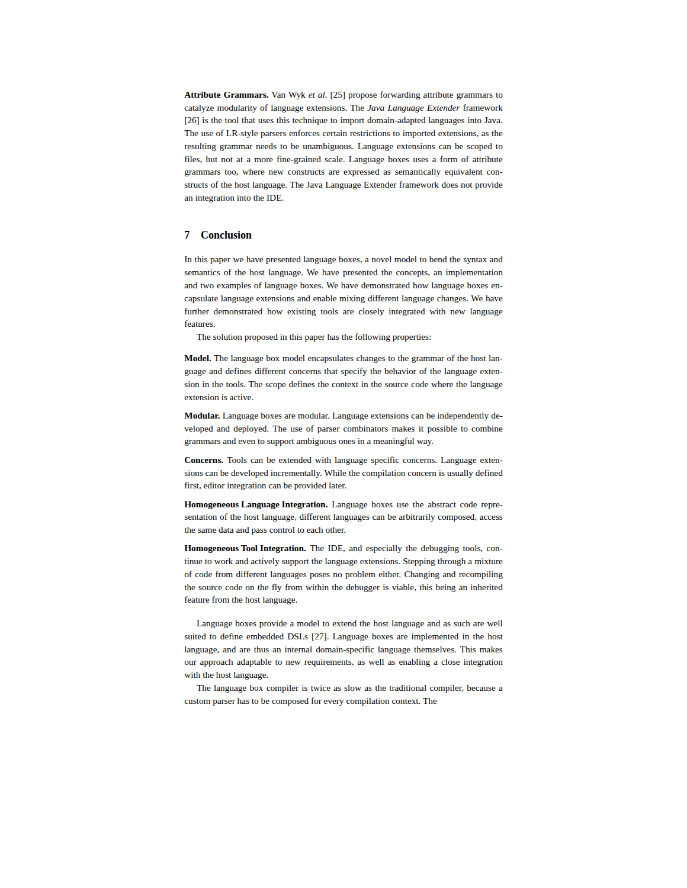Attribute Grammars. Van Wyk et al. [25] propose forwarding attribute grammars to catalyze modularity of language extensions. The Java Language Extender framework [26] is the tool that uses this technique to import domain-adapted languages into Java. The use of LR-style parsers enforces certain restrictions to imported extensions, as the resulting grammar needs to be unambiguous. Language extensions can be scoped to files, but not at a more fine-grained scale. Language boxes uses a form of attribute grammars too, where new constructs are expressed as semantically equivalent constructs of the host language. The Java Language Extender framework does not provide an integration into the IDE.
7 Conclusion
In this paper we have presented language boxes, a novel model to bend the syntax and semantics of the host language. We have presented the concepts, an implementation and two examples of language boxes. We have demonstrated how language boxes encapsulate language extensions and enable mixing different language changes. We have further demonstrated how existing tools are closely integrated with new language features.
The solution proposed in this paper has the following properties:
Model.
The language box model encapsulates changes to the grammar of the host language and defines different concerns that specify the behavior of the language extension in the tools. The scope defines the context in the source code where the language extension is active.
Modular.
Language boxes are modular. Language extensions can be independently developed and deployed. The use of parser combinators makes it possible to combine grammars and even to support ambiguous ones in a meaningful way.
Concerns.
Tools can be extended with language specific concerns. Language extensions can be developed incrementally. While the compilation concern is usually defined first, editor integration can be provided later.
Homogeneous Language Integration.
Language boxes use the abstract code representation of the host language, different languages can be arbitrarily composed, access the same data and pass control to each other.
Homogeneous Tool Integration.
The IDE, and especially the debugging tools, continue to work and actively support the language extensions. Stepping through a mixture of code from different languages poses no problem either. Changing and recompiling the source code on the fly from within the debugger is viable, this being an inherited feature from the host language.
Language boxes provide a model to extend the host language and as such are well suited to define embedded DSLs [27]. Language boxes are implemented in the host language, and are thus an internal domain-specific language themselves. This makes our approach adaptable to new requirements, as well as enabling a close integration with the host language.
The language box compiler is twice as slow as the traditional compiler, because a custom parser has to be composed for every compilation context. The